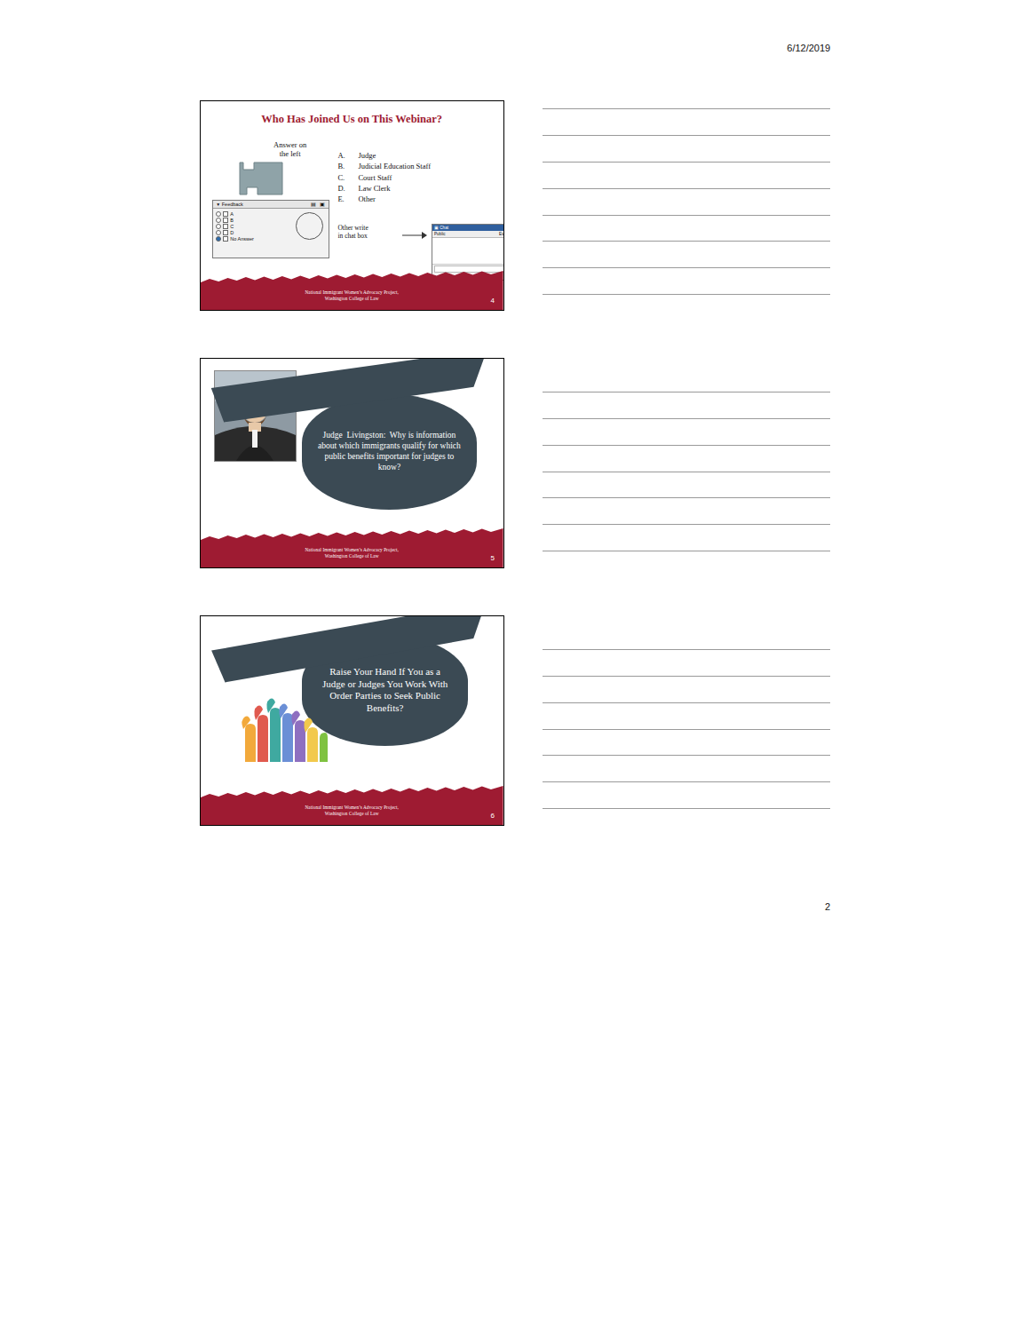6/12/2019
Who Has Joined Us on This Webinar?
Answer on
the left
▼ Feedback ▤ ▣
A
B
C
D
No Answer
A. Judge
B. Judicial Education Staff
C. Court Staff
D. Law Clerk
E. Other
Other write
in chat box
▣ Chat▭ ▣ ✕
Public Everyone ▾
Send
Type here to send a message
National Immigrant Women’s Advocacy Project,
Washington College of Law
4
Judge Livingston: Why is information about which immigrants qualify for which public benefits important for judges to know?
National Immigrant Women’s Advocacy Project,
Washington College of Law
5
Raise Your Hand If You as a Judge or Judges You Work With Order Parties to Seek Public Benefits?
National Immigrant Women’s Advocacy Project,
Washington College of Law
6
2